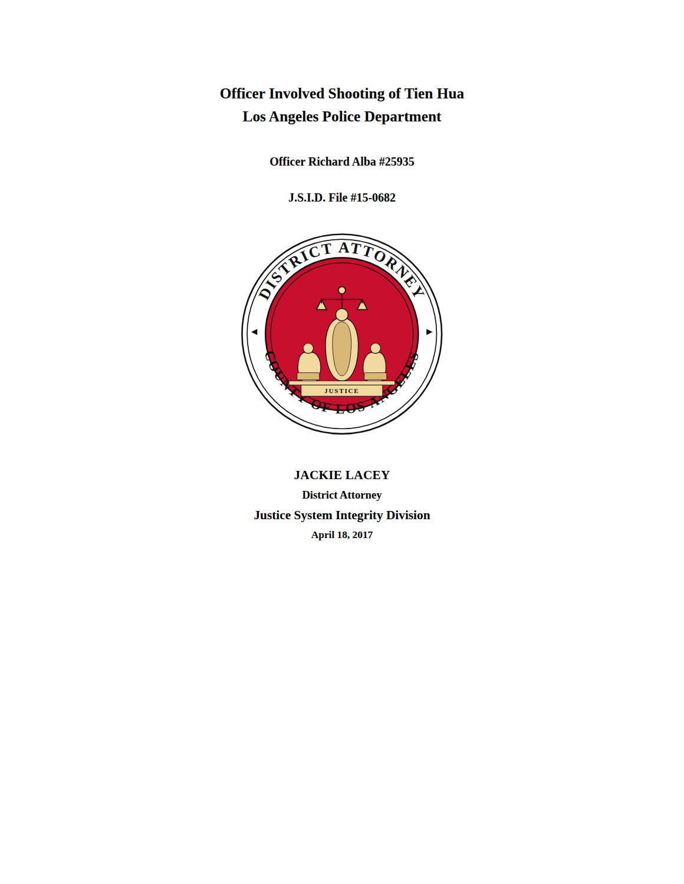Officer Involved Shooting of Tien Hua
Los Angeles Police Department
Officer Richard Alba #25935
J.S.I.D. File #15-0682
DISTRICT ATTORNEY COUNTY OF LOS ANGELES JUSTICE
JACKIE LACEY
District Attorney
Justice System Integrity Division
April 18, 2017